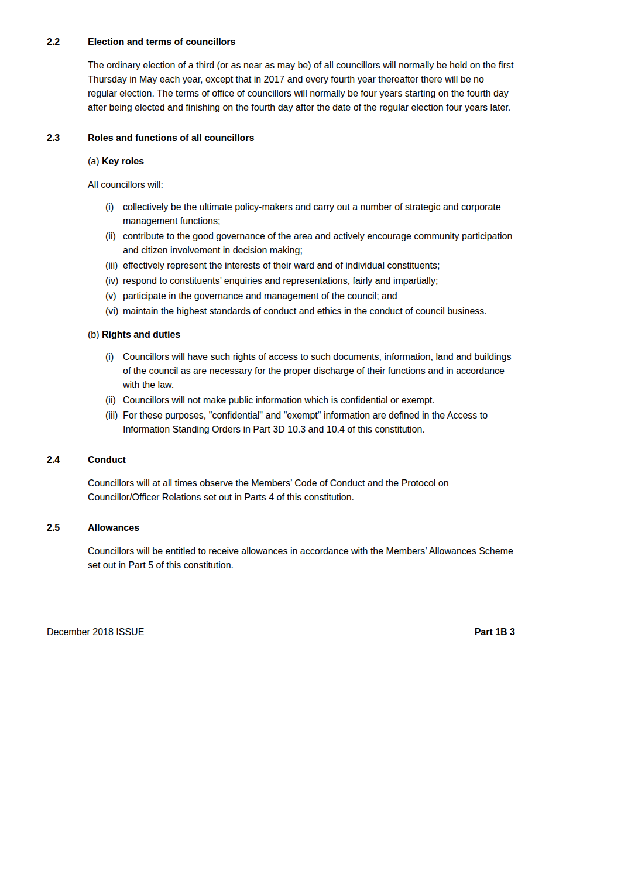2.2 Election and terms of councillors
The ordinary election of a third (or as near as may be) of all councillors will normally be held on the first Thursday in May each year, except that in 2017 and every fourth year thereafter there will be no regular election. The terms of office of councillors will normally be four years starting on the fourth day after being elected and finishing on the fourth day after the date of the regular election four years later.
2.3 Roles and functions of all councillors
(a) Key roles
All councillors will:
(i) collectively be the ultimate policy-makers and carry out a number of strategic and corporate management functions;
(ii) contribute to the good governance of the area and actively encourage community participation and citizen involvement in decision making;
(iii) effectively represent the interests of their ward and of individual constituents;
(iv) respond to constituents’ enquiries and representations, fairly and impartially;
(v) participate in the governance and management of the council; and
(vi) maintain the highest standards of conduct and ethics in the conduct of council business.
(b) Rights and duties
(i) Councillors will have such rights of access to such documents, information, land and buildings of the council as are necessary for the proper discharge of their functions and in accordance with the law.
(ii) Councillors will not make public information which is confidential or exempt.
(iii) For these purposes, "confidential" and "exempt" information are defined in the Access to Information Standing Orders in Part 3D 10.3 and 10.4 of this constitution.
2.4 Conduct
Councillors will at all times observe the Members’ Code of Conduct and the Protocol on Councillor/Officer Relations set out in Parts 4 of this constitution.
2.5 Allowances
Councillors will be entitled to receive allowances in accordance with the Members’ Allowances Scheme set out in Part 5 of this constitution.
December 2018 ISSUE Part 1B 3